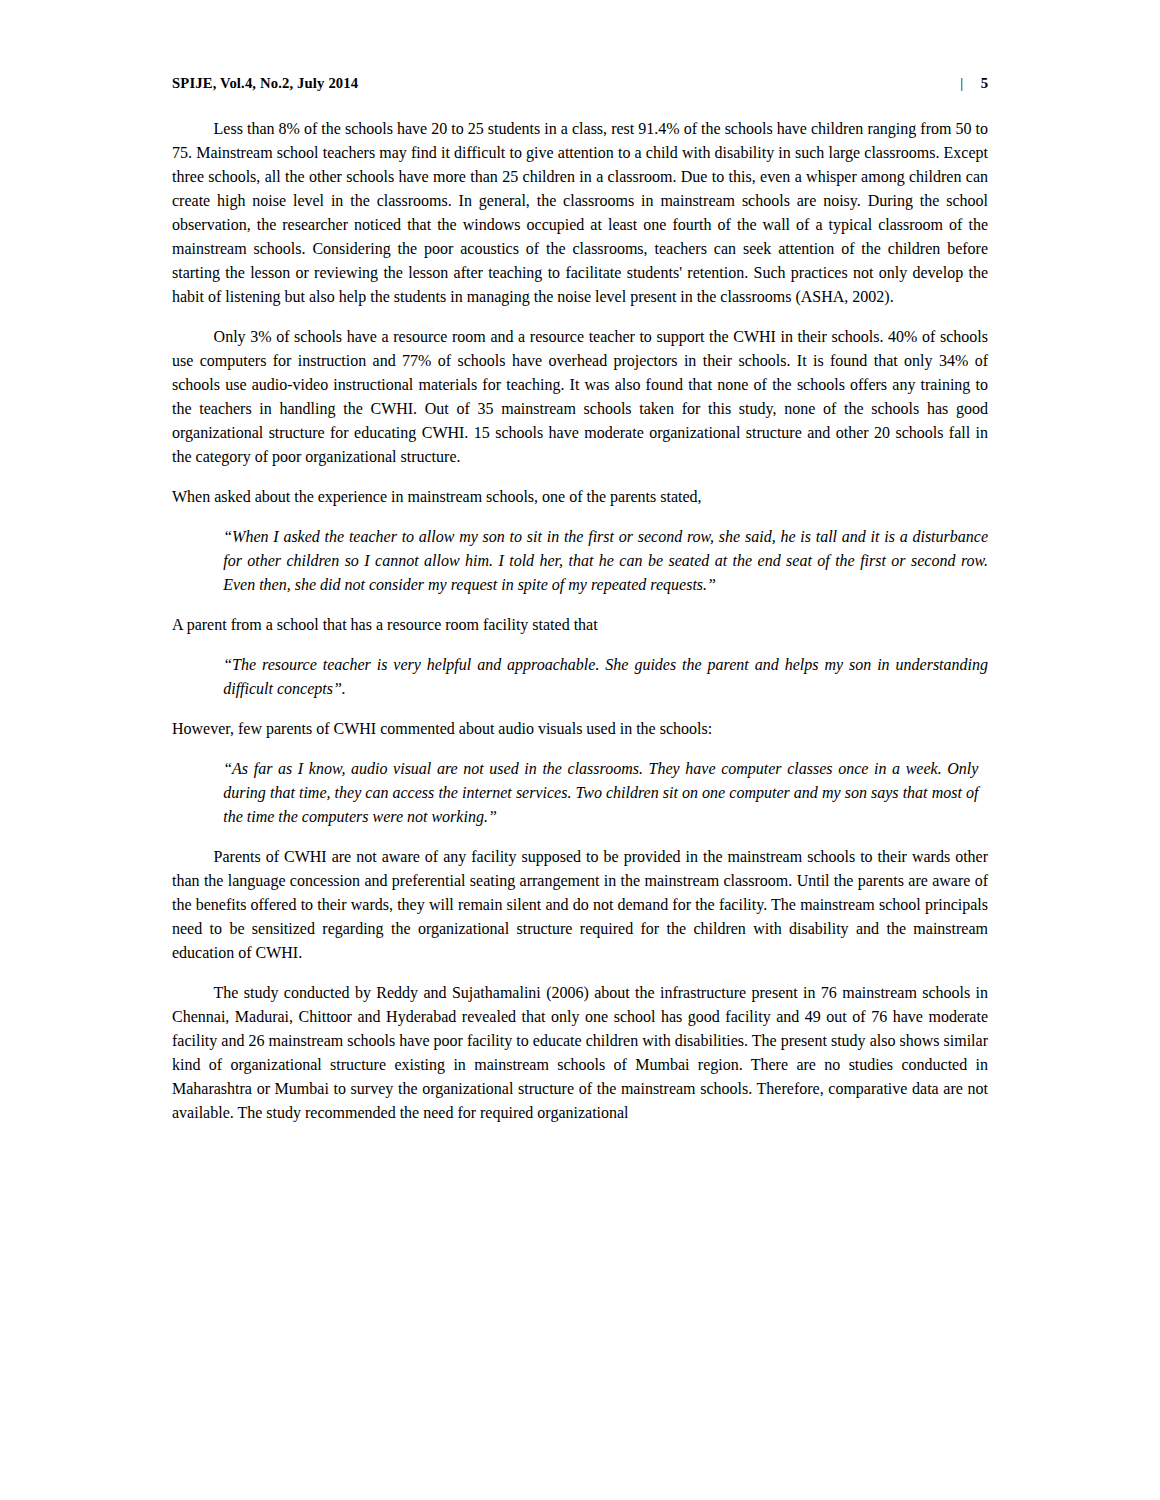SPIJE, Vol.4, No.2, July 2014 |5
Less than 8% of the schools have 20 to 25 students in a class, rest 91.4% of the schools have children ranging from 50 to 75. Mainstream school teachers may find it difficult to give attention to a child with disability in such large classrooms. Except three schools, all the other schools have more than 25 children in a classroom. Due to this, even a whisper among children can create high noise level in the classrooms. In general, the classrooms in mainstream schools are noisy. During the school observation, the researcher noticed that the windows occupied at least one fourth of the wall of a typical classroom of the mainstream schools. Considering the poor acoustics of the classrooms, teachers can seek attention of the children before starting the lesson or reviewing the lesson after teaching to facilitate students' retention. Such practices not only develop the habit of listening but also help the students in managing the noise level present in the classrooms (ASHA, 2002).
Only 3% of schools have a resource room and a resource teacher to support the CWHI in their schools. 40% of schools use computers for instruction and 77% of schools have overhead projectors in their schools. It is found that only 34% of schools use audio-video instructional materials for teaching. It was also found that none of the schools offers any training to the teachers in handling the CWHI. Out of 35 mainstream schools taken for this study, none of the schools has good organizational structure for educating CWHI. 15 schools have moderate organizational structure and other 20 schools fall in the category of poor organizational structure.
When asked about the experience in mainstream schools, one of the parents stated,
“When I asked the teacher to allow my son to sit in the first or second row, she said, he is tall and it is a disturbance for other children so I cannot allow him. I told her, that he can be seated at the end seat of the first or second row. Even then, she did not consider my request in spite of my repeated requests.”
A parent from a school that has a resource room facility stated that
“The resource teacher is very helpful and approachable. She guides the parent and helps my son in understanding difficult concepts”.
However, few parents of CWHI commented about audio visuals used in the schools:
“As far as I know, audio visual are not used in the classrooms. They have computer classes once in a week. Only during that time, they can access the internet services. Two children sit on one computer and my son says that most of the time the computers were not working.”
Parents of CWHI are not aware of any facility supposed to be provided in the mainstream schools to their wards other than the language concession and preferential seating arrangement in the mainstream classroom. Until the parents are aware of the benefits offered to their wards, they will remain silent and do not demand for the facility. The mainstream school principals need to be sensitized regarding the organizational structure required for the children with disability and the mainstream education of CWHI.
The study conducted by Reddy and Sujathamalini (2006) about the infrastructure present in 76 mainstream schools in Chennai, Madurai, Chittoor and Hyderabad revealed that only one school has good facility and 49 out of 76 have moderate facility and 26 mainstream schools have poor facility to educate children with disabilities. The present study also shows similar kind of organizational structure existing in mainstream schools of Mumbai region. There are no studies conducted in Maharashtra or Mumbai to survey the organizational structure of the mainstream schools. Therefore, comparative data are not available. The study recommended the need for required organizational